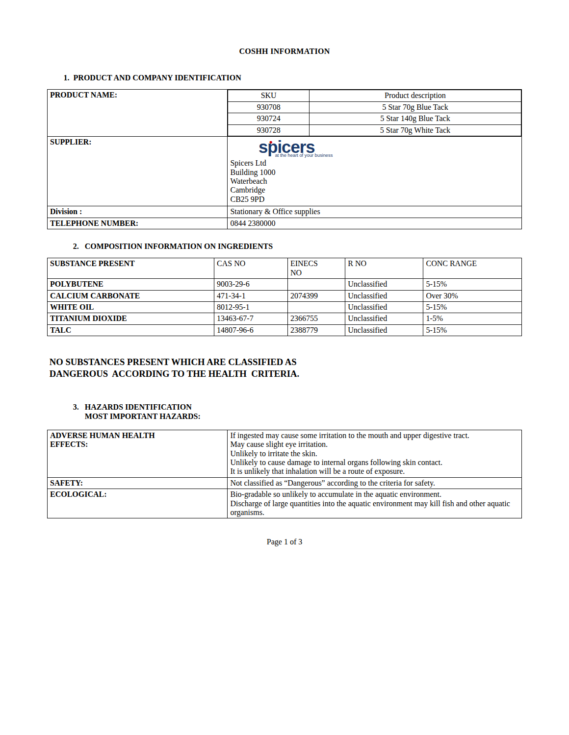COSHH INFORMATION
1. PRODUCT AND COMPANY IDENTIFICATION
| PRODUCT NAME: | / SKU / Product description / / 930708 / 5 Star 70g Blue Tack / / 930724 / 5 Star 140g Blue Tack / / 930728 / 5 Star 70g White Tack / |
| SUPPLIER: | spicers • at the heart of your business Spicers Ltd Building 1000 Waterbeach Cambridge CB25 9PD |
| Division : | Stationary & Office supplies |
| TELEPHONE NUMBER: | 0844 2380000 |
2. COMPOSITION INFORMATION ON INGREDIENTS
| SUBSTANCE PRESENT | CAS NO | EINECS NO | R NO | CONC RANGE |
| POLYBUTENE | 9003-29-6 | | Unclassified | 5-15% |
| CALCIUM CARBONATE | 471-34-1 | 2074399 | Unclassified | Over 30% |
| WHITE OIL | 8012-95-1 | | Unclassified | 5-15% |
| TITANIUM DIOXIDE | 13463-67-7 | 2366755 | Unclassified | 1-5% |
| TALC | 14807-96-6 | 2388779 | Unclassified | 5-15% |
NO SUBSTANCES PRESENT WHICH ARE CLASSIFIED AS
DANGEROUS ACCORDING TO THE HEALTH CRITERIA.
3. HAZARDS IDENTIFICATION
MOST IMPORTANT HAZARDS:
| ADVERSE HUMAN HEALTH EFFECTS: | If ingested may cause some irritation to the mouth and upper digestive tract. May cause slight eye irritation. Unlikely to irritate the skin. Unlikely to cause damage to internal organs following skin contact. It is unlikely that inhalation will be a route of exposure. |
| SAFETY: | Not classified as “Dangerous” according to the criteria for safety. |
| ECOLOGICAL: | Bio-gradable so unlikely to accumulate in the aquatic environment. Discharge of large quantities into the aquatic environment may kill fish and other aquatic organisms. |
Page 1 of 3